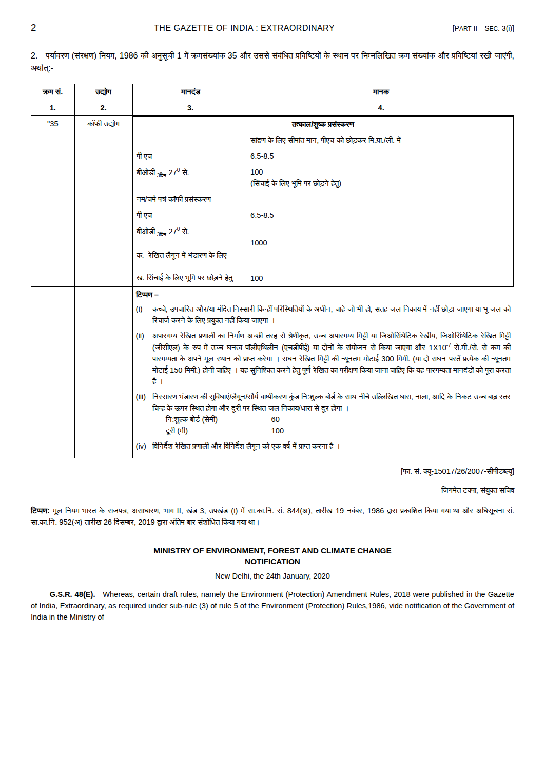2 THE GAZETTE OF INDIA : EXTRAORDINARY [PART II—SEC. 3(i)]
2. पर्यावरण (संरक्षण) नियम, 1986 की अनुसूची 1 में क्रमसंख्यांक 35 और उससे संबंधित प्रविष्टियों के स्थान पर निम्नलिखित क्रम संख्यांक और प्रविष्टियां रखी जाएंगी, अर्थात्:-
| क्रम सं. | उद्योग | मानदंड | मानक |
| --- | --- | --- | --- |
| 1. | 2. | 3. | 4. |
| "35 | कॉफी उद्योग | / तत्काल/शुष्क प्रसंस्करण / / / सांद्रण के लिए सीमांत मान, पीएच को छोड़कर मि.ग्रा./ली. में / / पी एच / 6.5-8.5 / / बीओडी 3दिन 27 0 से. / 100 (सिंचाई के लिए भूमि पर छोड़ने हेतु) / / नम/चर्म पत्रं कॉफी प्रसंस्करण / / पी एच / 6.5-8.5 / / बीओडी 3दिन 27 0 से. क. रेखित लैगून में भंडारण के लिए ख. सिंचाई के लिए भूमि पर छोड़ने हेतु / 1000 100 / |
| | | टिप्पण – (i) कच्चे, उपचारित और/या मंदित निस्सारी किन्हीं परिस्थितियों के अधीन, चाहे जो भी हो, सतह जल निकाय में नहीं छोड़ा जाएगा या भू जल को रिचार्ज करने के लिए प्रयुक्त नहीं किया जाएगा । (ii) अपारगम्य रेखित प्रणाली का निर्माण अच्छी तरह से श्रेणीकृत, उच्च अपारगम्य मिट्टी या जिओसिंथेटिक रेखीय, जिओसिंथेटिक रेखित मिट्टी (जीसीएल) के रुप में उच्च घनत्व पॉलीएथिलीन (एचडीपीई) या दोनों के संयोजन से किया जाएगा और 1X10 -7 से.मी./से. से कम की पारगम्यता के अपने मूल स्थान को प्राप्त करेगा । सघन रेखित मिट्टी की न्यूनतम मोटाई 300 मिमी. (या दो सघन परतें प्रत्येक की न्यूनतम मोटाई 150 मिमी.) होनी चाहिए । यह सुनिश्चित करने हेतु पूर्ण रेखित का परीक्षण किया जाना चाहिए कि यह पारगम्यता मानदंडों को पूरा करता है । (iii) निस्सारण भंडारण की सुविधाएं/लैगून/सौर्य वाष्पीकरण कुंड नि:शुल्क बोर्ड के साथ नीचे उल्लिखित धारा, नाला, आदि के निकट उच्च बाढ़ स्तर चिन्ह के ऊपर स्थित होगा और दूरी पर स्थित जल निकाय/धारा से दूर होगा । नि:शुल्क बोर्ड (सेमी) 60 दूरी (मी) 100 (iv) विनिर्देश रेखित प्रणाली और विनिर्देश लैगून को एक वर्ष में प्राप्त करना है । |
[फा. सं. क्यू-15017/26/2007-सीपीडब्ल्यू]
जिगमेत टक्पा, संयुक्त सचिव
टिप्पण: मूल नियम भारत के राजपत्र, असाधारण, भाग II, खंड 3, उपखंड (i) में सा.का.नि. सं. 844(अ), तारीख 19 नवंबर, 1986 द्वारा प्रकाशित किया गया था और अधिसूचना सं. सा.का.नि. 952(अ) तारीख 26 दिसम्बर, 2019 द्वारा अंतिम बार संशोधित किया गया था।
MINISTRY OF ENVIRONMENT, FOREST AND CLIMATE CHANGE
NOTIFICATION
New Delhi, the 24th January, 2020
G.S.R. 48(E).—Whereas, certain draft rules, namely the Environment (Protection) Amendment Rules, 2018 were published in the Gazette of India, Extraordinary, as required under sub-rule (3) of rule 5 of the Environment (Protection) Rules,1986, vide notification of the Government of India in the Ministry of